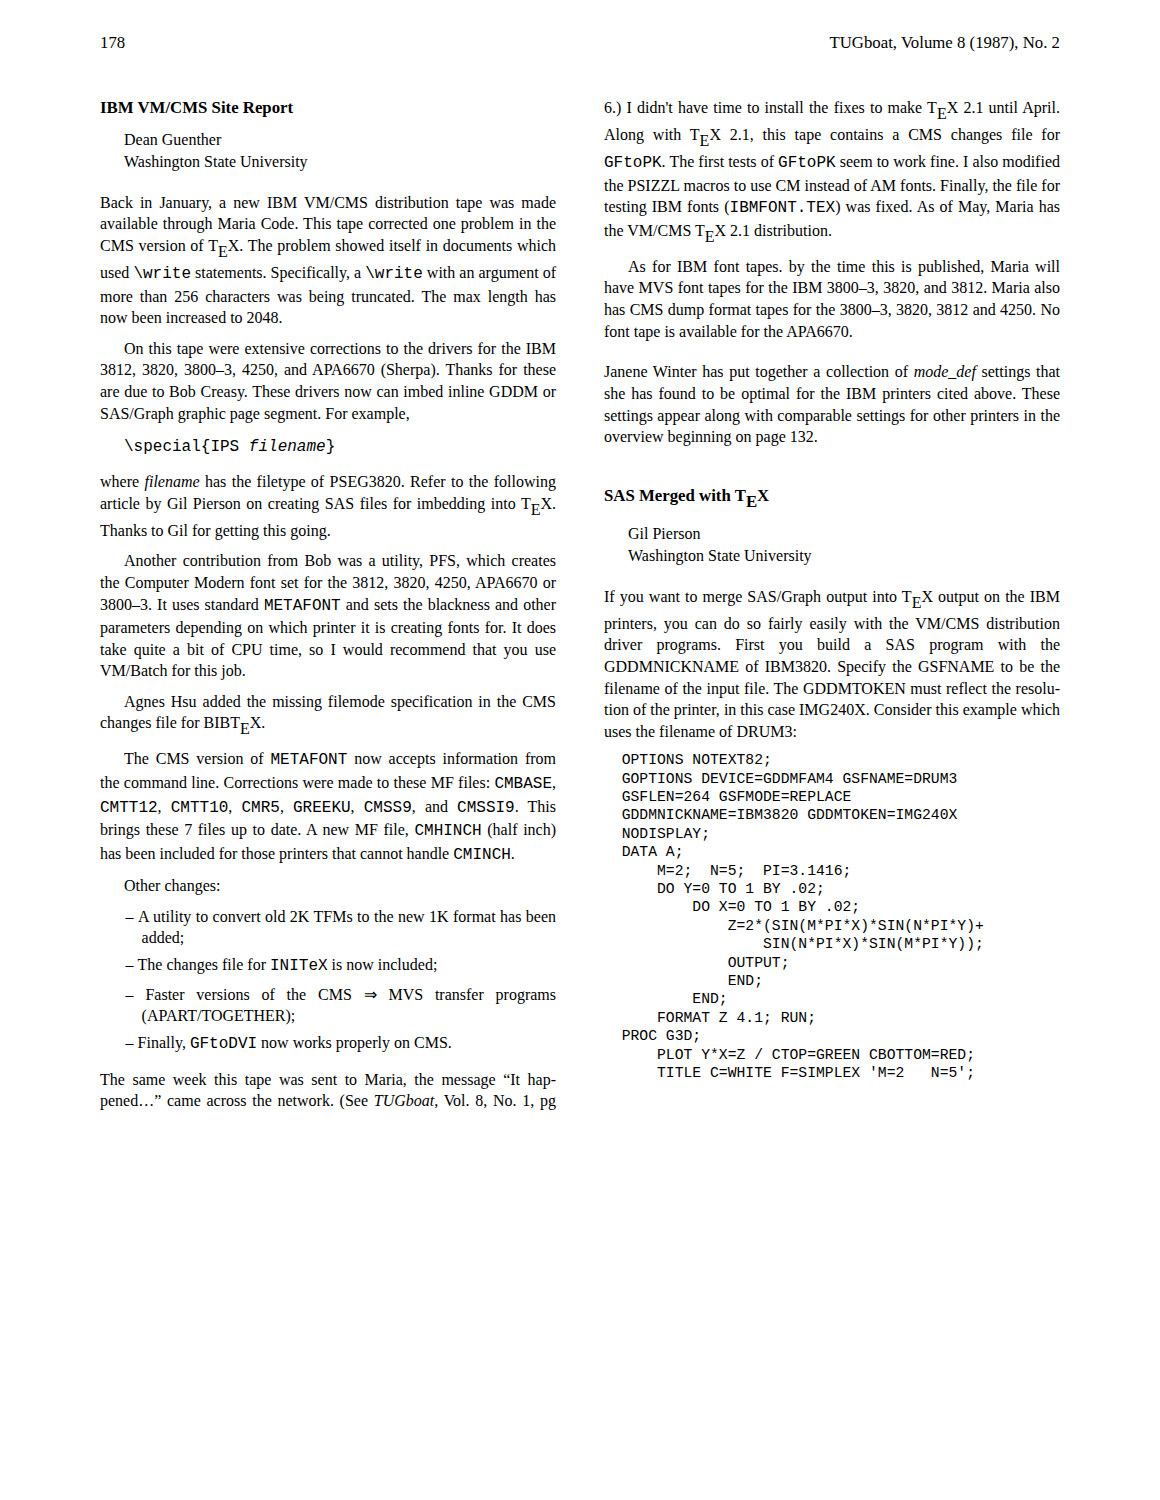178 TUGboat, Volume 8 (1987), No. 2
IBM VM/CMS Site Report
Dean Guenther
Washington State University
Back in January, a new IBM VM/CMS distribution tape was made available through Maria Code. This tape corrected one problem in the CMS version of TEX. The problem showed itself in documents which used \write statements. Specifically, a \write with an argument of more than 256 characters was being truncated. The max length has now been increased to 2048.
On this tape were extensive corrections to the drivers for the IBM 3812, 3820, 3800–3, 4250, and APA6670 (Sherpa). Thanks for these are due to Bob Creasy. These drivers now can imbed inline GDDM or SAS/Graph graphic page segment. For example,
\special{IPS filename}
where filename has the filetype of PSEG3820. Refer to the following article by Gil Pierson on creating SAS files for imbedding into TEX. Thanks to Gil for getting this going.
Another contribution from Bob was a utility, PFS, which creates the Computer Modern font set for the 3812, 3820, 4250, APA6670 or 3800–3. It uses standard METAFONT and sets the blackness and other parameters depending on which printer it is creating fonts for. It does take quite a bit of CPU time, so I would recommend that you use VM/Batch for this job.
Agnes Hsu added the missing filemode specification in the CMS changes file for BIBTEX.
The CMS version of METAFONT now accepts information from the command line. Corrections were made to these MF files: CMBASE, CMTT12, CMTT10, CMR5, GREEKU, CMSS9, and CMSSI9. This brings these 7 files up to date. A new MF file, CMHINCH (half inch) has been included for those printers that cannot handle CMINCH.
Other changes:
A utility to convert old 2K TFMs to the new 1K format has been added;
The changes file for INITeX is now included;
Faster versions of the CMS ⇒ MVS transfer programs (APART/TOGETHER);
Finally, GFtoDVI now works properly on CMS.
The same week this tape was sent to Maria, the message “It happened…” came across the network. (See TUGboat, Vol. 8, No. 1, pg 6.) I didn't have time to install the fixes to make TEX 2.1 until April. Along with TEX 2.1, this tape contains a CMS changes file for GFtoPK. The first tests of GFtoPK seem to work fine. I also modified the PSIZZL macros to use CM instead of AM fonts. Finally, the file for testing IBM fonts (IBMFONT.TEX) was fixed. As of May, Maria has the VM/CMS TEX 2.1 distribution.
As for IBM font tapes. by the time this is published, Maria will have MVS font tapes for the IBM 3800–3, 3820, and 3812. Maria also has CMS dump format tapes for the 3800–3, 3820, 3812 and 4250. No font tape is available for the APA6670.
Janene Winter has put together a collection of mode_def settings that she has found to be optimal for the IBM printers cited above. These settings appear along with comparable settings for other printers in the overview beginning on page 132.
SAS Merged with TEX
Gil Pierson
Washington State University
If you want to merge SAS/Graph output into TEX output on the IBM printers, you can do so fairly easily with the VM/CMS distribution driver programs. First you build a SAS program with the GDDMNICKNAME of IBM3820. Specify the GSFNAME to be the filename of the input file. The GDDMTOKEN must reflect the resolution of the printer, in this case IMG240X. Consider this example which uses the filename of DRUM3:
OPTIONS NOTEXT82;
GOPTIONS DEVICE=GDDMFAM4 GSFNAME=DRUM3
GSFLEN=264 GSFMODE=REPLACE
GDDMNICKNAME=IBM3820 GDDMTOKEN=IMG240X
NODISPLAY;
DATA A;
    M=2;  N=5;  PI=3.1416;
    DO Y=0 TO 1 BY .02;
        DO X=0 TO 1 BY .02;
            Z=2*(SIN(M*PI*X)*SIN(N*PI*Y)+
                SIN(N*PI*X)*SIN(M*PI*Y));
            OUTPUT;
            END;
        END;
    FORMAT Z 4.1; RUN;
PROC G3D;
    PLOT Y*X=Z / CTOP=GREEN CBOTTOM=RED;
    TITLE C=WHITE F=SIMPLEX 'M=2   N=5';